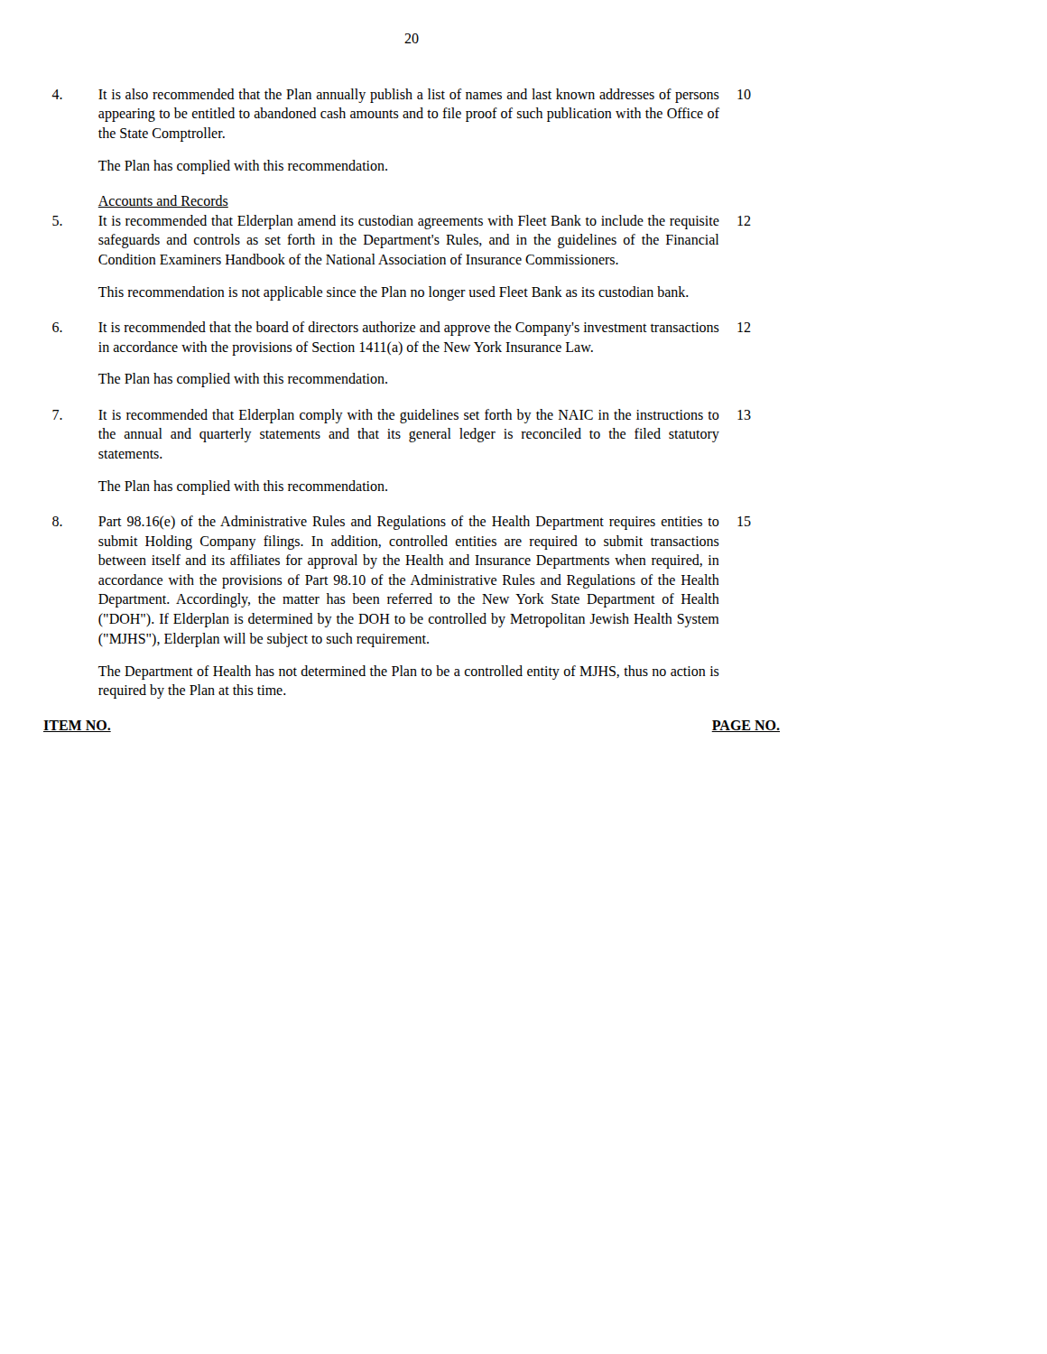20
4.
It is also recommended that the Plan annually publish a list of names and last known addresses of persons appearing to be entitled to abandoned cash amounts and to file proof of such publication with the Office of the State Comptroller.
The Plan has complied with this recommendation.
10
Accounts and Records
5.
It is recommended that Elderplan amend its custodian agreements with Fleet Bank to include the requisite safeguards and controls as set forth in the Department's Rules, and in the guidelines of the Financial Condition Examiners Handbook of the National Association of Insurance Commissioners.
This recommendation is not applicable since the Plan no longer used Fleet Bank as its custodian bank.
12
6.
It is recommended that the board of directors authorize and approve the Company's investment transactions in accordance with the provisions of Section 1411(a) of the New York Insurance Law.
The Plan has complied with this recommendation.
12
7.
It is recommended that Elderplan comply with the guidelines set forth by the NAIC in the instructions to the annual and quarterly statements and that its general ledger is reconciled to the filed statutory statements.
The Plan has complied with this recommendation.
13
8.
Part 98.16(e) of the Administrative Rules and Regulations of the Health Department requires entities to submit Holding Company filings. In addition, controlled entities are required to submit transactions between itself and its affiliates for approval by the Health and Insurance Departments when required, in accordance with the provisions of Part 98.10 of the Administrative Rules and Regulations of the Health Department. Accordingly, the matter has been referred to the New York State Department of Health ("DOH"). If Elderplan is determined by the DOH to be controlled by Metropolitan Jewish Health System ("MJHS"), Elderplan will be subject to such requirement.
The Department of Health has not determined the Plan to be a controlled entity of MJHS, thus no action is required by the Plan at this time.
15
ITEM NO. PAGE NO.